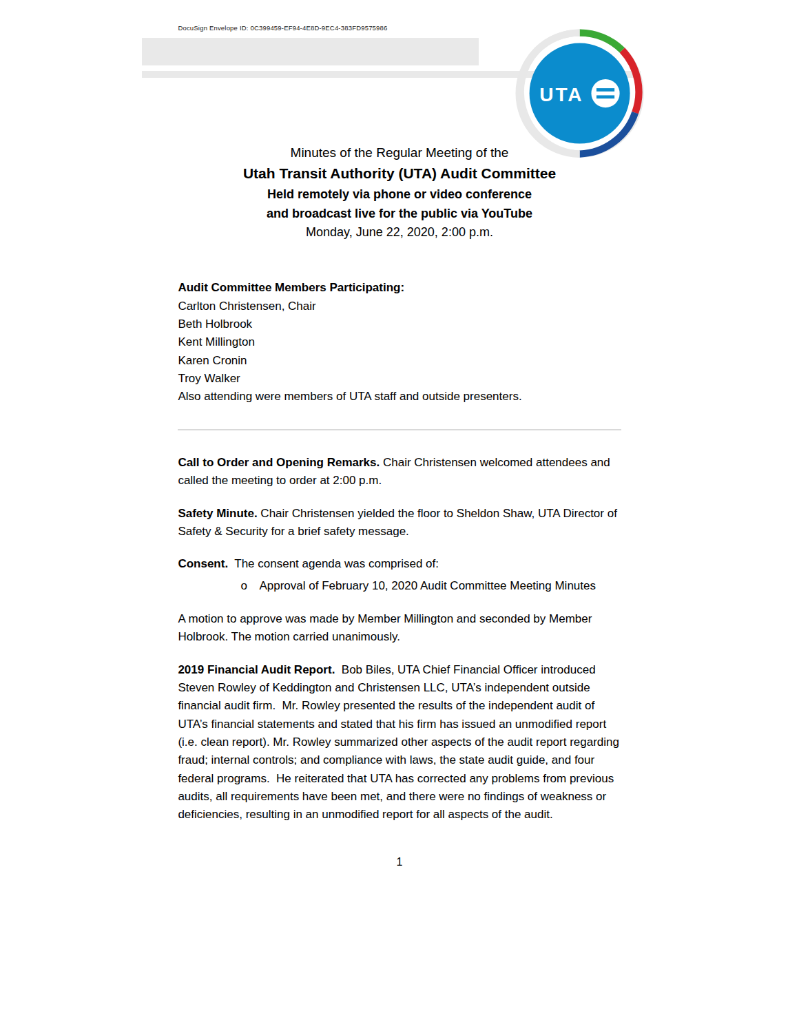DocuSign Envelope ID: 0C399459-EF94-4E8D-9EC4-383FD9575986
UTA logo UTA
Minutes of the Regular Meeting of the
Utah Transit Authority (UTA) Audit Committee
Held remotely via phone or video conference
and broadcast live for the public via YouTube
Monday, June 22, 2020, 2:00 p.m.
Audit Committee Members Participating:
Carlton Christensen, Chair
Beth Holbrook
Kent Millington
Karen Cronin
Troy Walker
Also attending were members of UTA staff and outside presenters.
Call to Order and Opening Remarks. Chair Christensen welcomed attendees and called the meeting to order at 2:00 p.m.
Safety Minute. Chair Christensen yielded the floor to Sheldon Shaw, UTA Director of Safety & Security for a brief safety message.
Consent. The consent agenda was comprised of:
Approval of February 10, 2020 Audit Committee Meeting Minutes
A motion to approve was made by Member Millington and seconded by Member Holbrook. The motion carried unanimously.
2019 Financial Audit Report. Bob Biles, UTA Chief Financial Officer introduced Steven Rowley of Keddington and Christensen LLC, UTA’s independent outside financial audit firm. Mr. Rowley presented the results of the independent audit of UTA’s financial statements and stated that his firm has issued an unmodified report (i.e. clean report). Mr. Rowley summarized other aspects of the audit report regarding fraud; internal controls; and compliance with laws, the state audit guide, and four federal programs. He reiterated that UTA has corrected any problems from previous audits, all requirements have been met, and there were no findings of weakness or deficiencies, resulting in an unmodified report for all aspects of the audit.
1